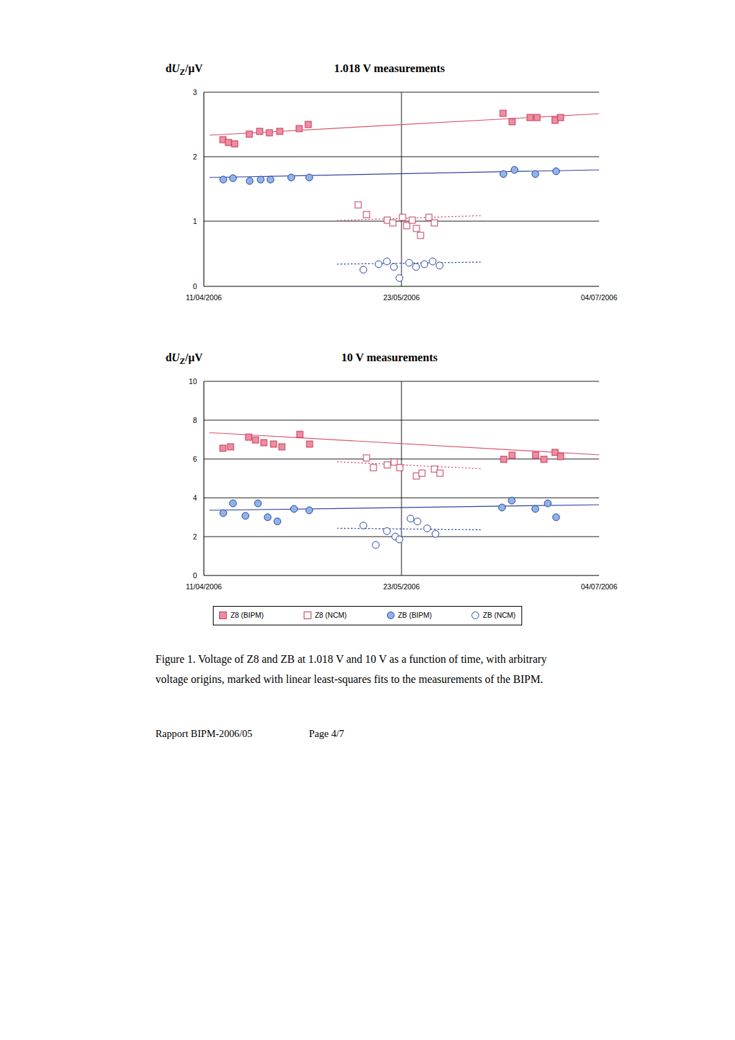dUZ/µV
1.018 V measurements
3 2 1 0 11/04/2006 23/05/2006 04/07/2006
dUZ/µV
10 V measurements
10 8 6 4 2 0 11/04/2006 23/05/2006 04/07/2006
Z8 (BIPM) Z8 (NCM) ZB (BIPM) ZB (NCM)
Figure 1. Voltage of Z8 and ZB at 1.018 V and 10 V as a function of time, with arbitrary voltage origins, marked with linear least-squares fits to the measurements of the BIPM.
Rapport BIPM-2006/05Page 4/7